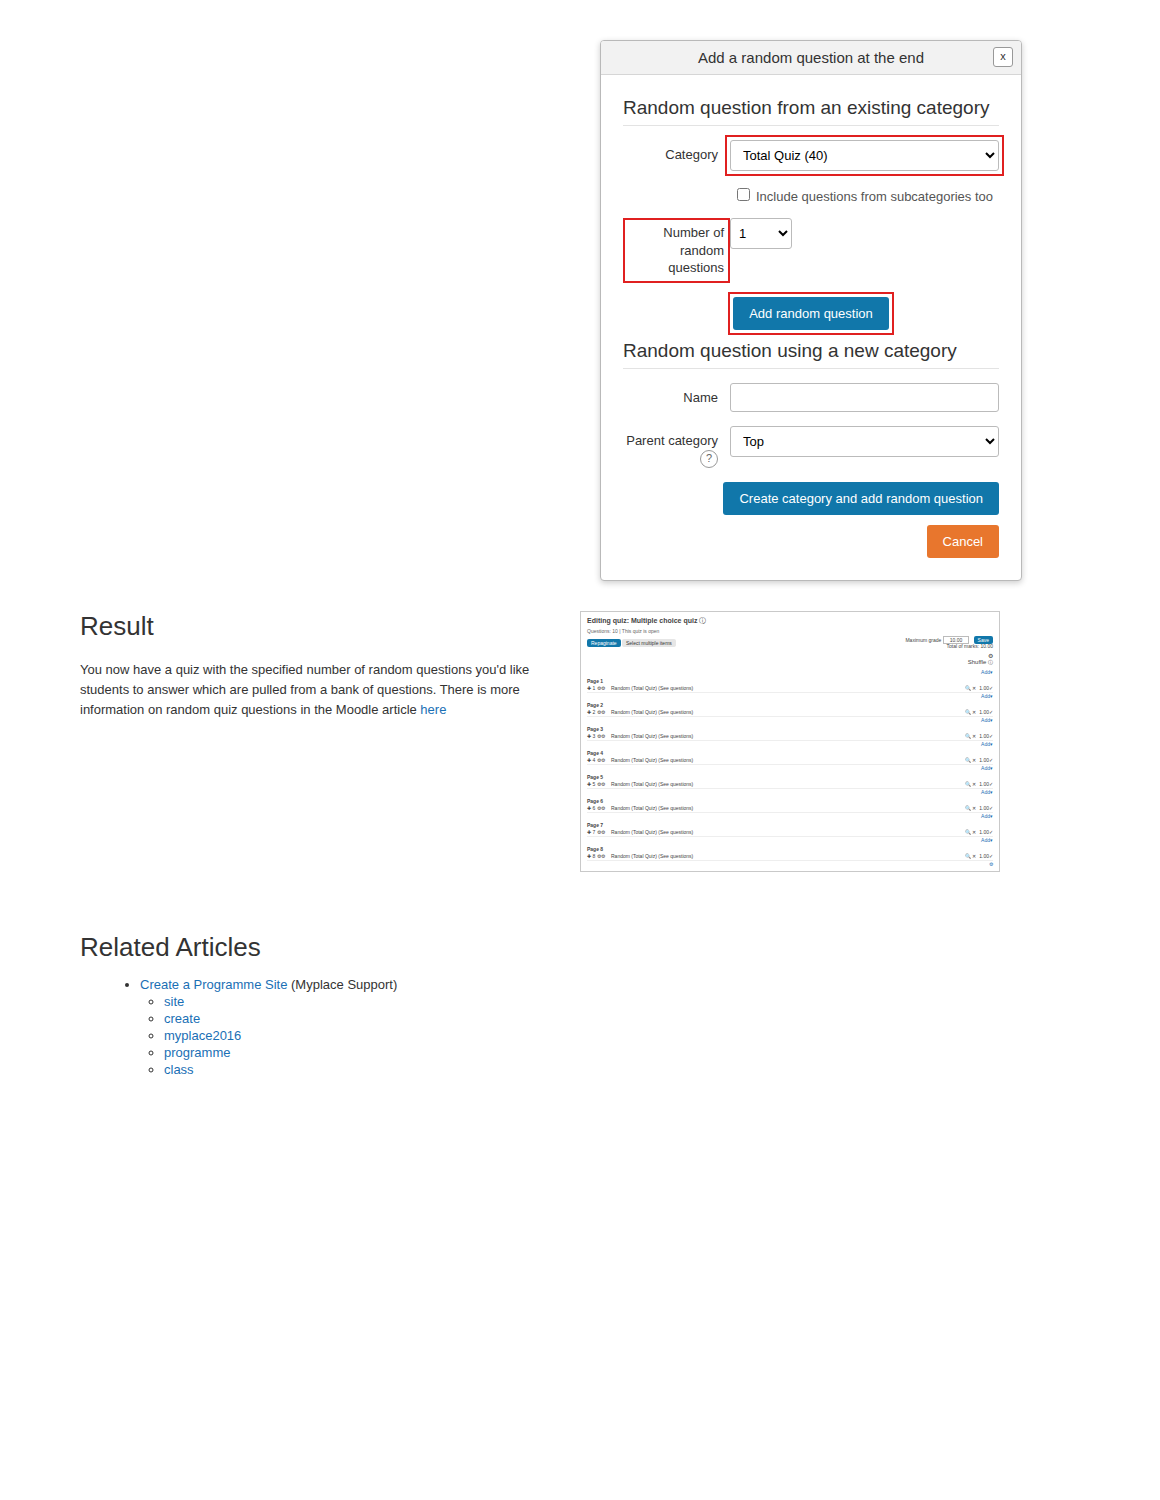Add a random question at the end x
Random question from an existing category
Category
Total Quiz (40)
Include questions from subcategories too
Number of random questions
1
Add random question
Random question using a new category
Name
Parent category ?
Top
Create category and add random question
Cancel
Result
You now have a quiz with the specified number of random questions you'd like students to answer which are pulled from a bank of questions. There is more information on random quiz questions in the Moodle article here
Editing quiz: Multiple choice quiz ⓘ
Questions: 10 | This quiz is open
Repaginate Select multiple items
Maximum grade 10.00 Save
Total of marks: 10.00
⚙
Shuffle ⓘ
Add▾
Page 1
✚ 1⚙⚙Random (Total Quiz) (See questions)🔍 ✕ 1.00✓
Add▾
Page 2
✚ 2⚙⚙Random (Total Quiz) (See questions)🔍 ✕ 1.00✓
Add▾
Page 3
✚ 3⚙⚙Random (Total Quiz) (See questions)🔍 ✕ 1.00✓
Add▾
Page 4
✚ 4⚙⚙Random (Total Quiz) (See questions)🔍 ✕ 1.00✓
Add▾
Page 5
✚ 5⚙⚙Random (Total Quiz) (See questions)🔍 ✕ 1.00✓
Add▾
Page 6
✚ 6⚙⚙Random (Total Quiz) (See questions)🔍 ✕ 1.00✓
Add▾
Page 7
✚ 7⚙⚙Random (Total Quiz) (See questions)🔍 ✕ 1.00✓
Add▾
Page 8
✚ 8⚙⚙Random (Total Quiz) (See questions)🔍 ✕ 1.00✓
⚙
Related Articles
Create a Programme Site (Myplace Support)
site
create
myplace2016
programme
class